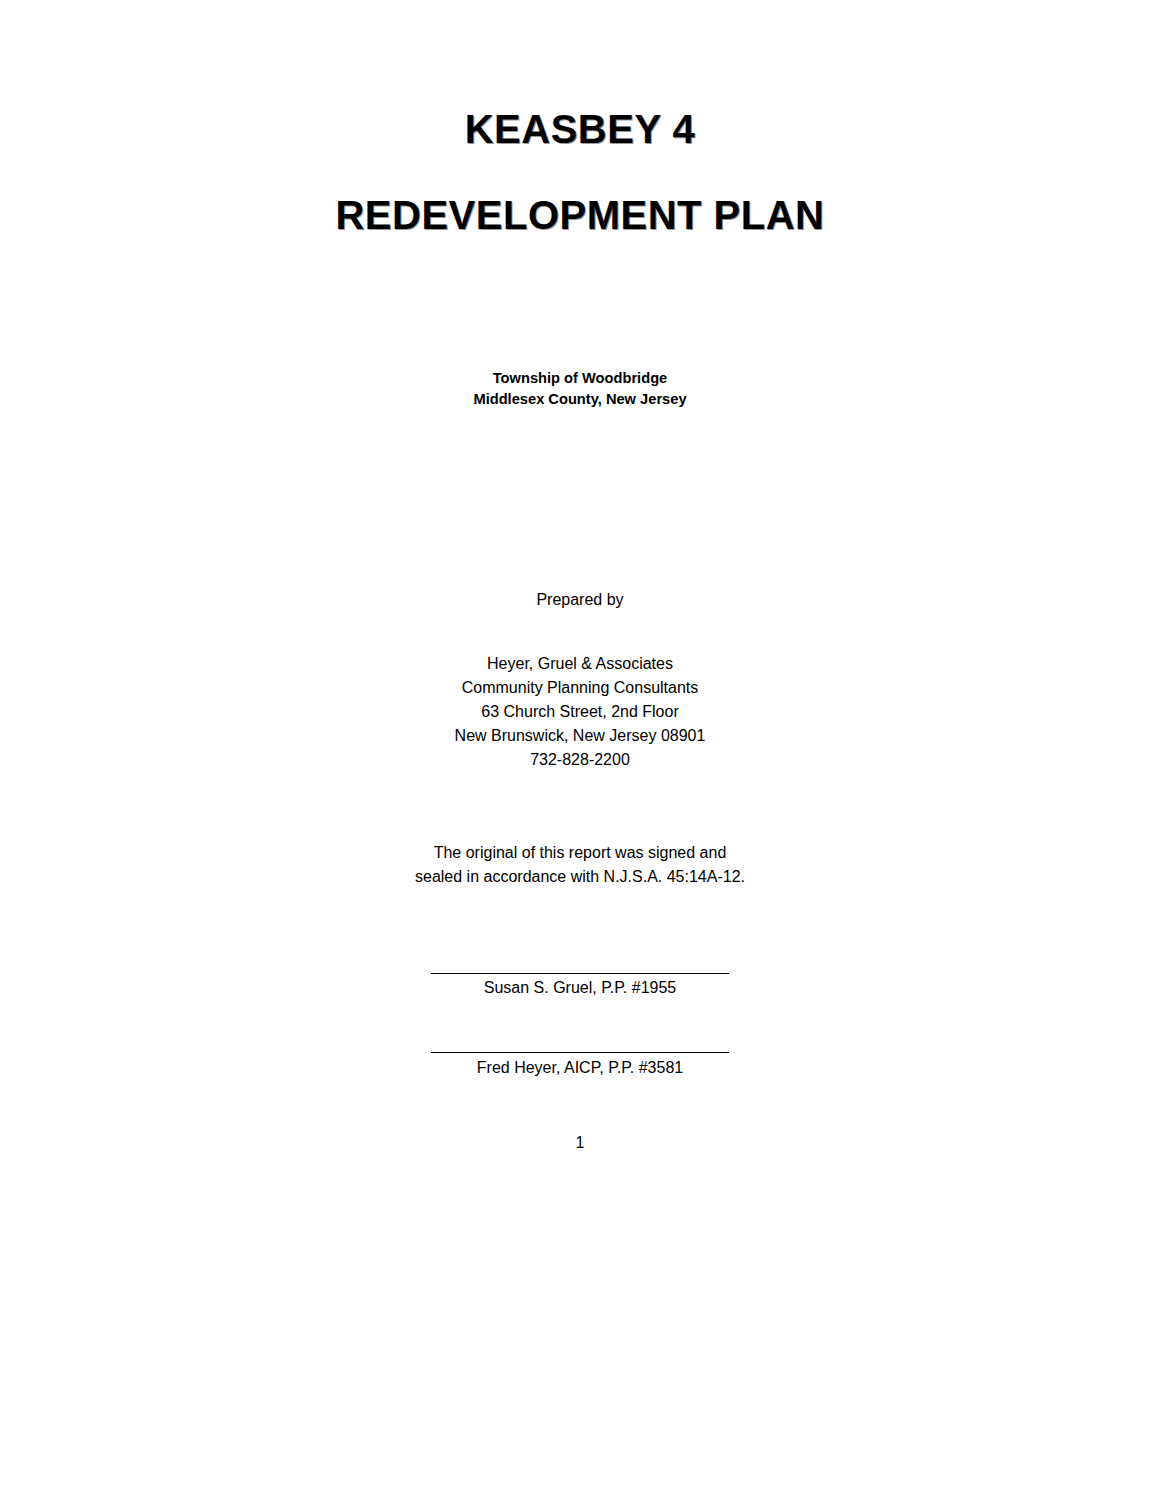KEASBEY 4 REDEVELOPMENT PLAN
Township of Woodbridge
Middlesex County, New Jersey
Prepared by
Heyer, Gruel & Associates
Community Planning Consultants
63 Church Street, 2nd Floor
New Brunswick, New Jersey 08901
732-828-2200
The original of this report was signed and
sealed in accordance with N.J.S.A. 45:14A-12.
Susan S. Gruel, P.P. #1955 Fred Heyer, AICP, P.P. #3581
1